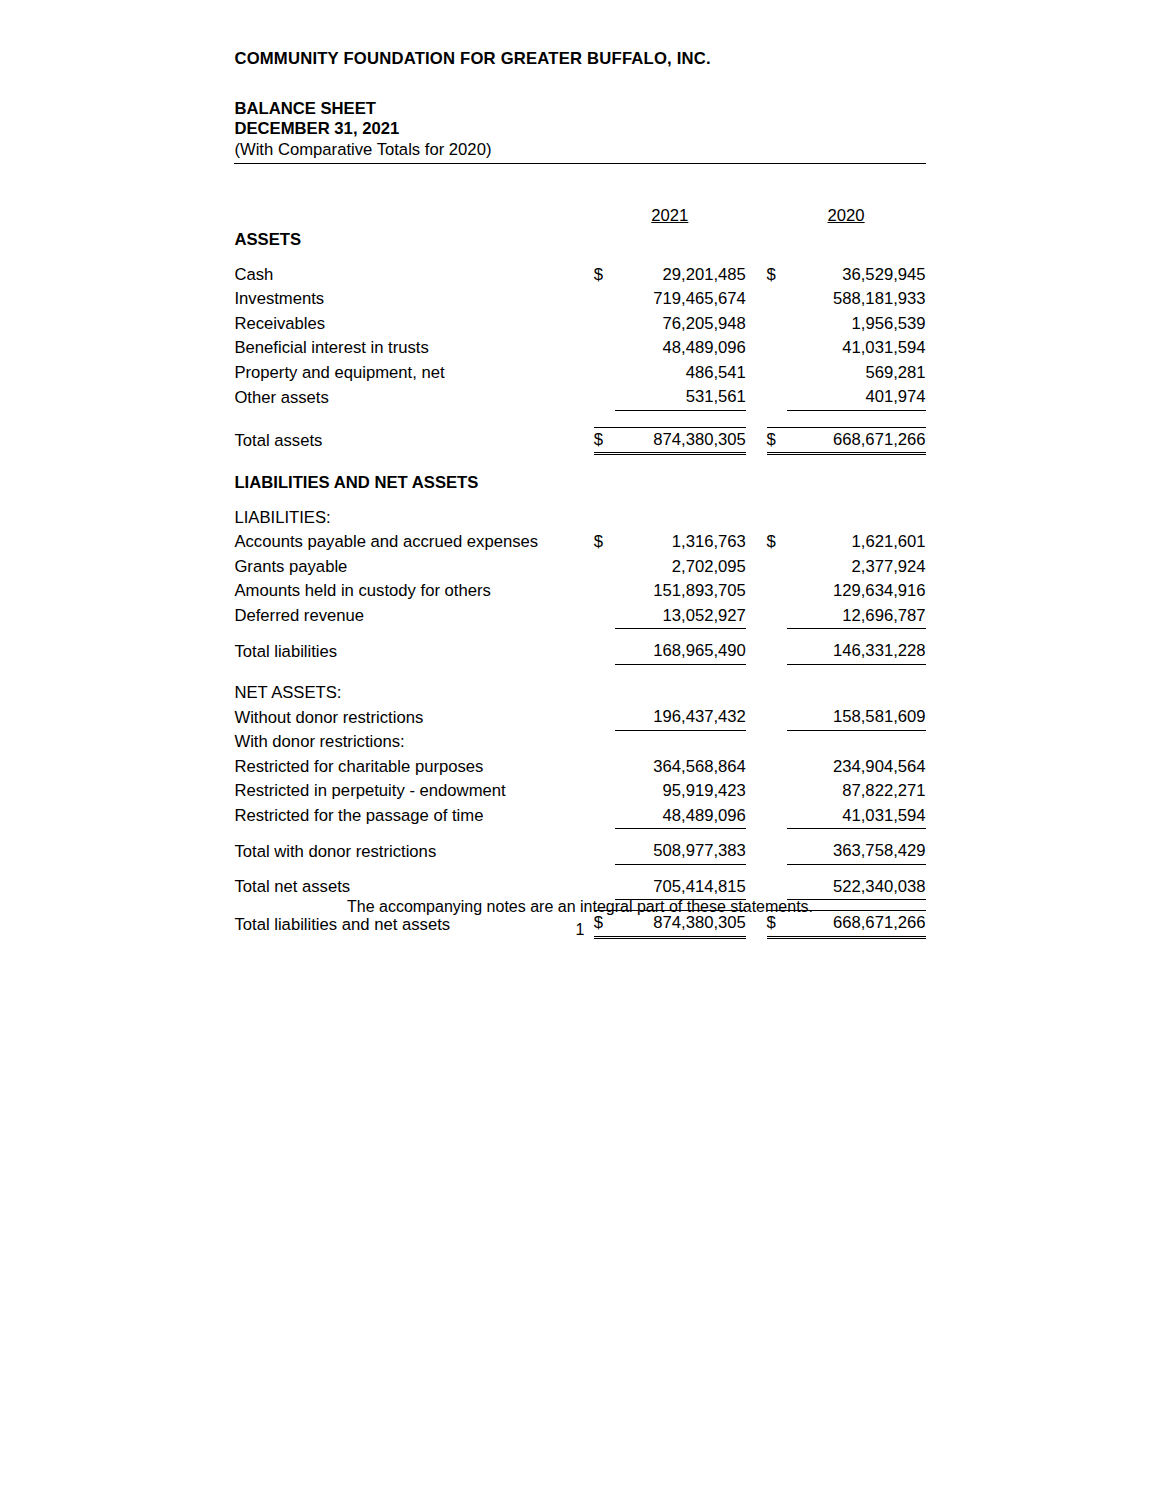COMMUNITY FOUNDATION FOR GREATER BUFFALO, INC.
BALANCE SHEET
DECEMBER 31, 2021
(With Comparative Totals for 2020)
| | 2021 | | 2020 |
| ASSETS | |
| Cash | $ | 29,201,485 | | $ | 36,529,945 |
| Investments | | 719,465,674 | | | 588,181,933 |
| Receivables | | 76,205,948 | | | 1,956,539 |
| Beneficial interest in trusts | | 48,489,096 | | | 41,031,594 |
| Property and equipment, net | | 486,541 | | | 569,281 |
| Other assets | | 531,561 | | | 401,974 |
| Total assets | $ | 874,380,305 | | $ | 668,671,266 |
| LIABILITIES AND NET ASSETS | |
| LIABILITIES: | |
| Accounts payable and accrued expenses | $ | 1,316,763 | | $ | 1,621,601 |
| Grants payable | | 2,702,095 | | | 2,377,924 |
| Amounts held in custody for others | | 151,893,705 | | | 129,634,916 |
| Deferred revenue | | 13,052,927 | | | 12,696,787 |
| Total liabilities | | 168,965,490 | | | 146,331,228 |
| NET ASSETS: | |
| Without donor restrictions | | 196,437,432 | | | 158,581,609 |
| With donor restrictions: | |
| Restricted for charitable purposes | | 364,568,864 | | | 234,904,564 |
| Restricted in perpetuity - endowment | | 95,919,423 | | | 87,822,271 |
| Restricted for the passage of time | | 48,489,096 | | | 41,031,594 |
| Total with donor restrictions | | 508,977,383 | | | 363,758,429 |
| Total net assets | | 705,414,815 | | | 522,340,038 |
| Total liabilities and net assets | $ | 874,380,305 | | $ | 668,671,266 |
The accompanying notes are an integral part of these statements.
1